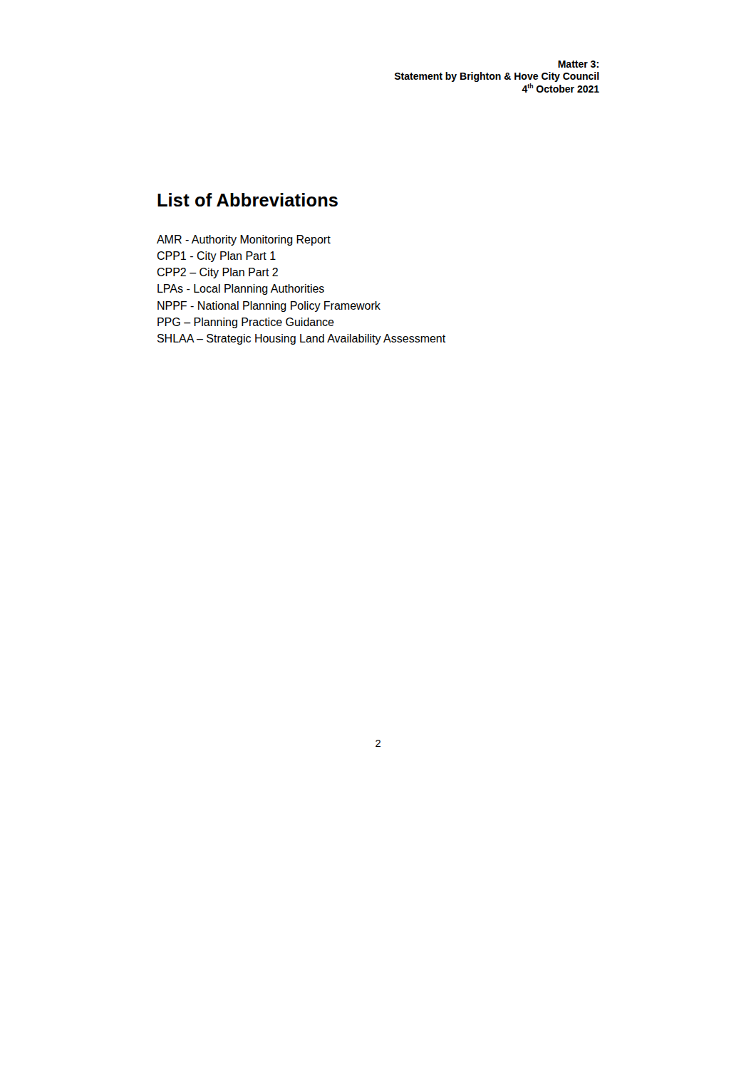Matter 3:
Statement by Brighton & Hove City Council
4th October 2021
List of Abbreviations
AMR - Authority Monitoring Report
CPP1 - City Plan Part 1
CPP2 – City Plan Part 2
LPAs - Local Planning Authorities
NPPF - National Planning Policy Framework
PPG – Planning Practice Guidance
SHLAA – Strategic Housing Land Availability Assessment
2